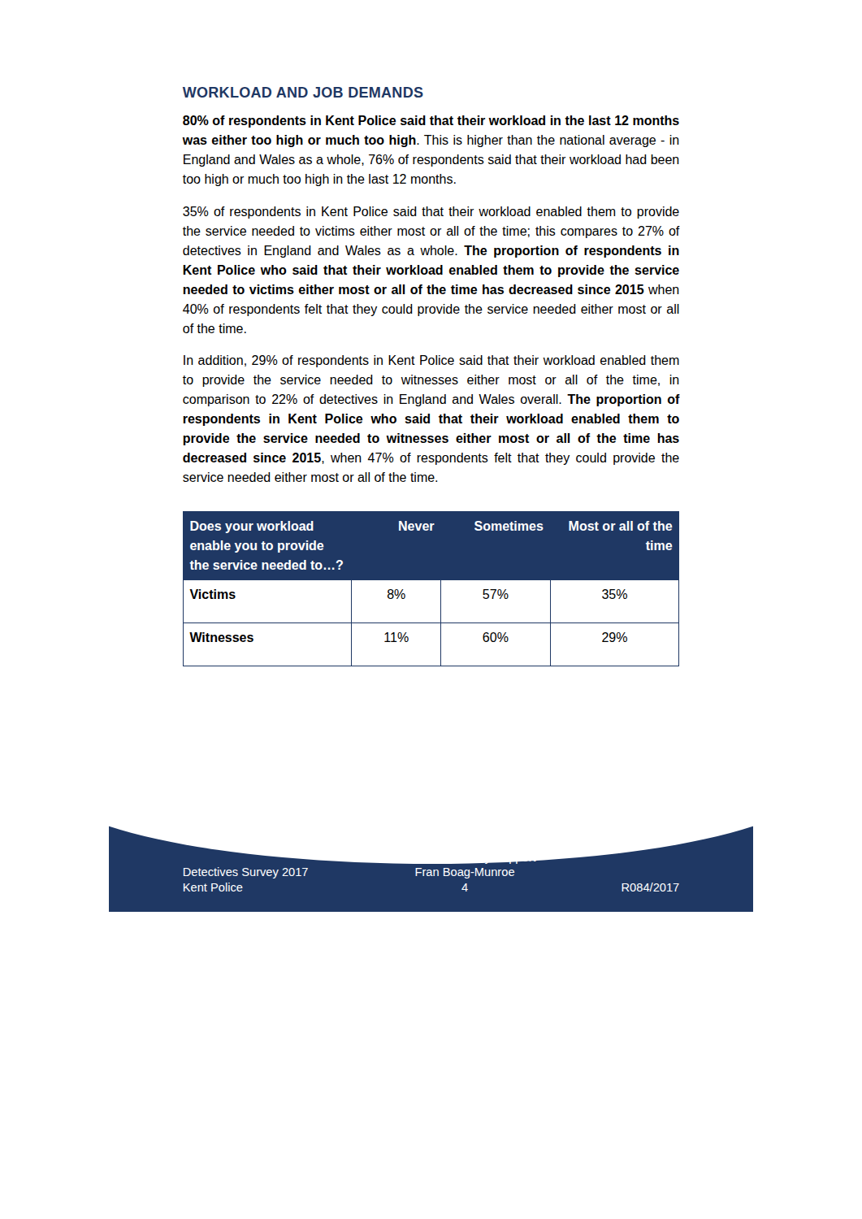WORKLOAD AND JOB DEMANDS
80% of respondents in Kent Police said that their workload in the last 12 months was either too high or much too high. This is higher than the national average - in England and Wales as a whole, 76% of respondents said that their workload had been too high or much too high in the last 12 months.
35% of respondents in Kent Police said that their workload enabled them to provide the service needed to victims either most or all of the time; this compares to 27% of detectives in England and Wales as a whole. The proportion of respondents in Kent Police who said that their workload enabled them to provide the service needed to victims either most or all of the time has decreased since 2015 when 40% of respondents felt that they could provide the service needed either most or all of the time.
In addition, 29% of respondents in Kent Police said that their workload enabled them to provide the service needed to witnesses either most or all of the time, in comparison to 22% of detectives in England and Wales overall. The proportion of respondents in Kent Police who said that their workload enabled them to provide the service needed to witnesses either most or all of the time has decreased since 2015, when 47% of respondents felt that they could provide the service needed either most or all of the time.
| Does your workload enable you to provide the service needed to…? | Never | Sometimes | Most or all of the time |
| --- | --- | --- | --- |
| Victims | 8% | 57% | 35% |
| Witnesses | 11% | 60% | 29% |
Detectives Survey 2017 Kent Police
Research & Policy Support Fran Boag-Munroe 4
R084/2017